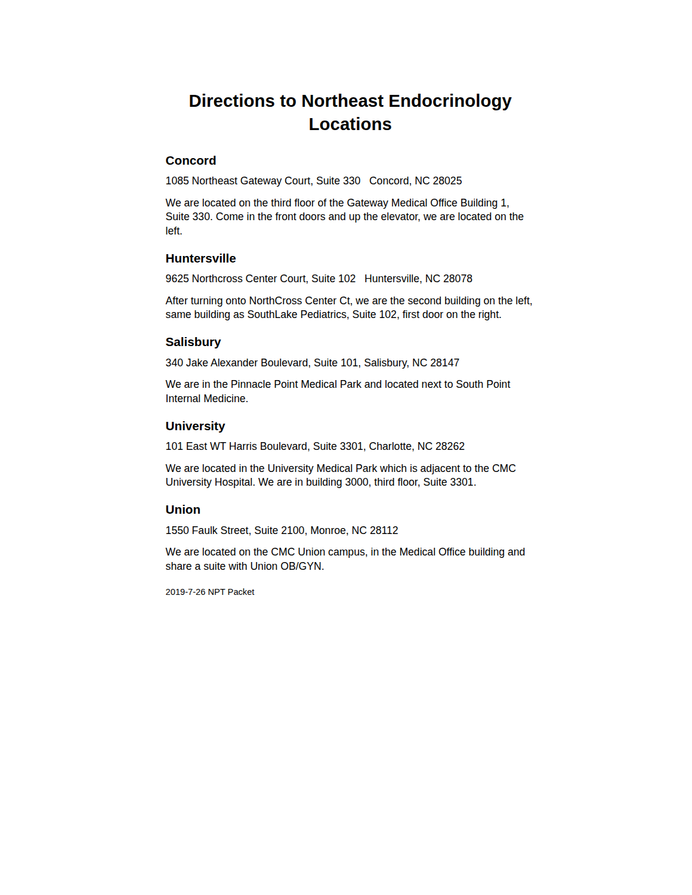Directions to Northeast Endocrinology Locations
Concord
1085 Northeast Gateway Court, Suite 330 Concord, NC 28025
We are located on the third floor of the Gateway Medical Office Building 1, Suite 330. Come in the front doors and up the elevator, we are located on the left.
Huntersville
9625 Northcross Center Court, Suite 102 Huntersville, NC 28078
After turning onto NorthCross Center Ct, we are the second building on the left, same building as SouthLake Pediatrics, Suite 102, first door on the right.
Salisbury
340 Jake Alexander Boulevard, Suite 101, Salisbury, NC 28147
We are in the Pinnacle Point Medical Park and located next to South Point Internal Medicine.
University
101 East WT Harris Boulevard, Suite 3301, Charlotte, NC 28262
We are located in the University Medical Park which is adjacent to the CMC University Hospital. We are in building 3000, third floor, Suite 3301.
Union
1550 Faulk Street, Suite 2100, Monroe, NC 28112
We are located on the CMC Union campus, in the Medical Office building and share a suite with Union OB/GYN.
2019-7-26 NPT Packet